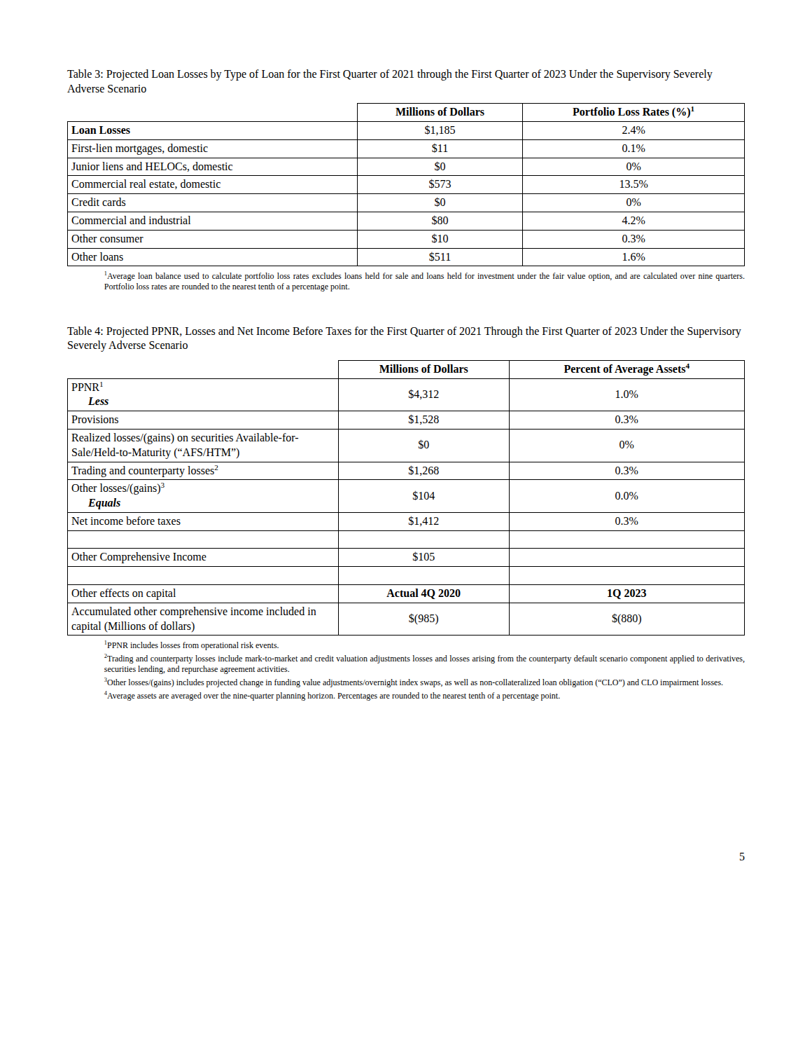Table 3: Projected Loan Losses by Type of Loan for the First Quarter of 2021 through the First Quarter of 2023 Under the Supervisory Severely Adverse Scenario
| | Millions of Dollars | Portfolio Loss Rates (%) 1 |
| --- | --- | --- |
| Loan Losses | $1,185 | 2.4% |
| First-lien mortgages, domestic | $11 | 0.1% |
| Junior liens and HELOCs, domestic | $0 | 0% |
| Commercial real estate, domestic | $573 | 13.5% |
| Credit cards | $0 | 0% |
| Commercial and industrial | $80 | 4.2% |
| Other consumer | $10 | 0.3% |
| Other loans | $511 | 1.6% |
1Average loan balance used to calculate portfolio loss rates excludes loans held for sale and loans held for investment under the fair value option, and are calculated over nine quarters. Portfolio loss rates are rounded to the nearest tenth of a percentage point.
Table 4: Projected PPNR, Losses and Net Income Before Taxes for the First Quarter of 2021 Through the First Quarter of 2023 Under the Supervisory Severely Adverse Scenario
| | Millions of Dollars | Percent of Average Assets 4 |
| --- | --- | --- |
| PPNR 1 Less | $4,312 | 1.0% |
| Provisions | $1,528 | 0.3% |
| Realized losses/(gains) on securities Available-for-Sale/Held-to-Maturity (“AFS/HTM”) | $0 | 0% |
| Trading and counterparty losses 2 | $1,268 | 0.3% |
| Other losses/(gains) 3 Equals | $104 | 0.0% |
| Net income before taxes | $1,412 | 0.3% |
| Other Comprehensive Income | $105 | |
| Other effects on capital | Actual 4Q 2020 | 1Q 2023 |
| Accumulated other comprehensive income included in capital (Millions of dollars) | $(985) | $(880) |
1PPNR includes losses from operational risk events.
2Trading and counterparty losses include mark-to-market and credit valuation adjustments losses and losses arising from the counterparty default scenario component applied to derivatives, securities lending, and repurchase agreement activities.
3Other losses/(gains) includes projected change in funding value adjustments/overnight index swaps, as well as non-collateralized loan obligation (“CLO”) and CLO impairment losses.
4Average assets are averaged over the nine-quarter planning horizon. Percentages are rounded to the nearest tenth of a percentage point.
5